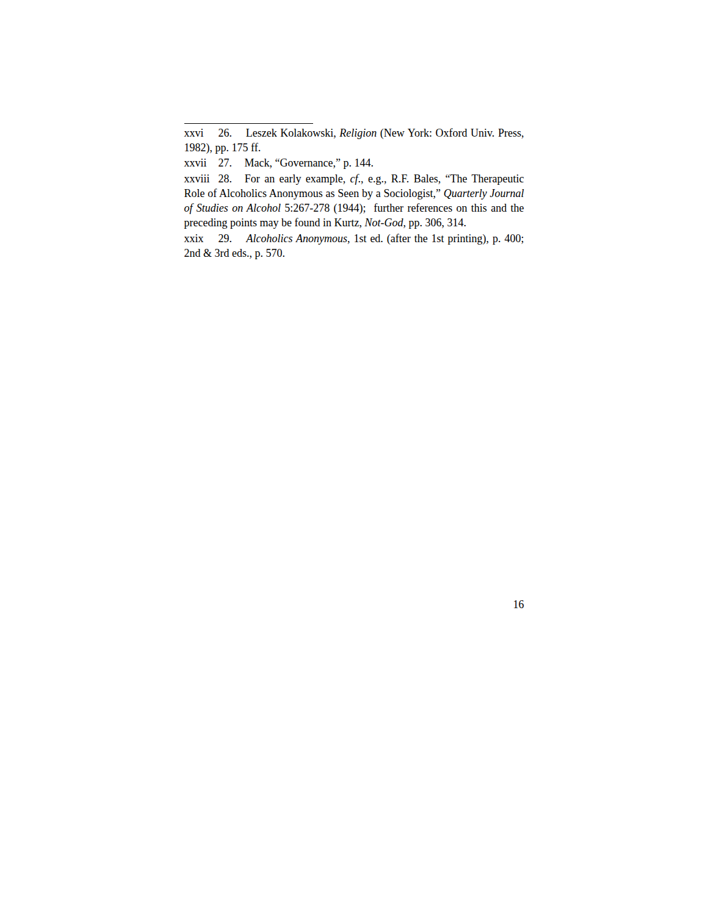xxvi 26. Leszek Kolakowski, Religion (New York: Oxford Univ. Press, 1982), pp. 175 ff.
xxvii 27. Mack, “Governance,” p. 144.
xxviii 28. For an early example, cf., e.g., R.F. Bales, “The Therapeutic Role of Alcoholics Anonymous as Seen by a Sociologist,” Quarterly Journal of Studies on Alcohol 5:267-278 (1944); further references on this and the preceding points may be found in Kurtz, Not-God, pp. 306, 314.
xxix 29. Alcoholics Anonymous, 1st ed. (after the 1st printing), p. 400; 2nd & 3rd eds., p. 570.
16